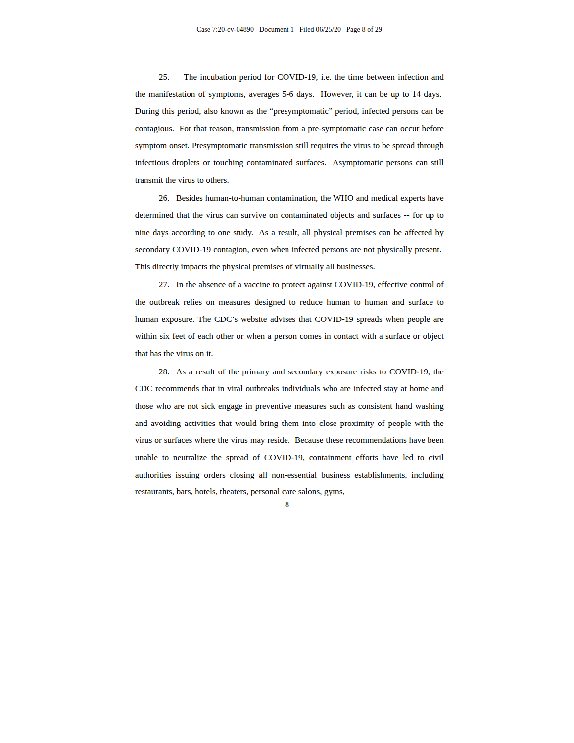Case 7:20-cv-04890 Document 1 Filed 06/25/20 Page 8 of 29
25. The incubation period for COVID-19, i.e. the time between infection and the manifestation of symptoms, averages 5-6 days. However, it can be up to 14 days. During this period, also known as the “presymptomatic” period, infected persons can be contagious. For that reason, transmission from a pre-symptomatic case can occur before symptom onset. Presymptomatic transmission still requires the virus to be spread through infectious droplets or touching contaminated surfaces. Asymptomatic persons can still transmit the virus to others.
26. Besides human-to-human contamination, the WHO and medical experts have determined that the virus can survive on contaminated objects and surfaces -- for up to nine days according to one study. As a result, all physical premises can be affected by secondary COVID-19 contagion, even when infected persons are not physically present. This directly impacts the physical premises of virtually all businesses.
27. In the absence of a vaccine to protect against COVID-19, effective control of the outbreak relies on measures designed to reduce human to human and surface to human exposure. The CDC’s website advises that COVID-19 spreads when people are within six feet of each other or when a person comes in contact with a surface or object that has the virus on it.
28. As a result of the primary and secondary exposure risks to COVID-19, the CDC recommends that in viral outbreaks individuals who are infected stay at home and those who are not sick engage in preventive measures such as consistent hand washing and avoiding activities that would bring them into close proximity of people with the virus or surfaces where the virus may reside. Because these recommendations have been unable to neutralize the spread of COVID-19, containment efforts have led to civil authorities issuing orders closing all non-essential business establishments, including restaurants, bars, hotels, theaters, personal care salons, gyms,
8